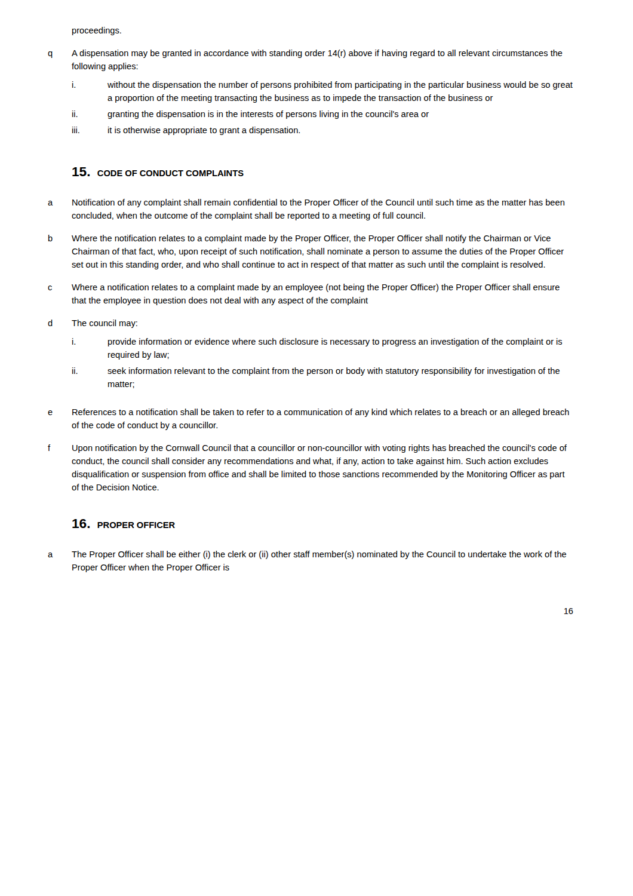proceedings.
q
A dispensation may be granted in accordance with standing order 14(r) above if having regard to all relevant circumstances the following applies:
i. without the dispensation the number of persons prohibited from participating in the particular business would be so great a proportion of the meeting transacting the business as to impede the transaction of the business or
ii. granting the dispensation is in the interests of persons living in the council's area or
iii. it is otherwise appropriate to grant a dispensation.
15. Code of Conduct Complaints
a
Notification of any complaint shall remain confidential to the Proper Officer of the Council until such time as the matter has been concluded, when the outcome of the complaint shall be reported to a meeting of full council.
b
Where the notification relates to a complaint made by the Proper Officer, the Proper Officer shall notify the Chairman or Vice Chairman of that fact, who, upon receipt of such notification, shall nominate a person to assume the duties of the Proper Officer set out in this standing order, and who shall continue to act in respect of that matter as such until the complaint is resolved.
c
Where a notification relates to a complaint made by an employee (not being the Proper Officer) the Proper Officer shall ensure that the employee in question does not deal with any aspect of the complaint
d
The council may:
i. provide information or evidence where such disclosure is necessary to progress an investigation of the complaint or is required by law;
ii. seek information relevant to the complaint from the person or body with statutory responsibility for investigation of the matter;
e
References to a notification shall be taken to refer to a communication of any kind which relates to a breach or an alleged breach of the code of conduct by a councillor.
f
Upon notification by the Cornwall Council that a councillor or non-councillor with voting rights has breached the council's code of conduct, the council shall consider any recommendations and what, if any, action to take against him. Such action excludes disqualification or suspension from office and shall be limited to those sanctions recommended by the Monitoring Officer as part of the Decision Notice.
16. Proper Officer
a
The Proper Officer shall be either (i) the clerk or (ii) other staff member(s) nominated by the Council to undertake the work of the Proper Officer when the Proper Officer is
16